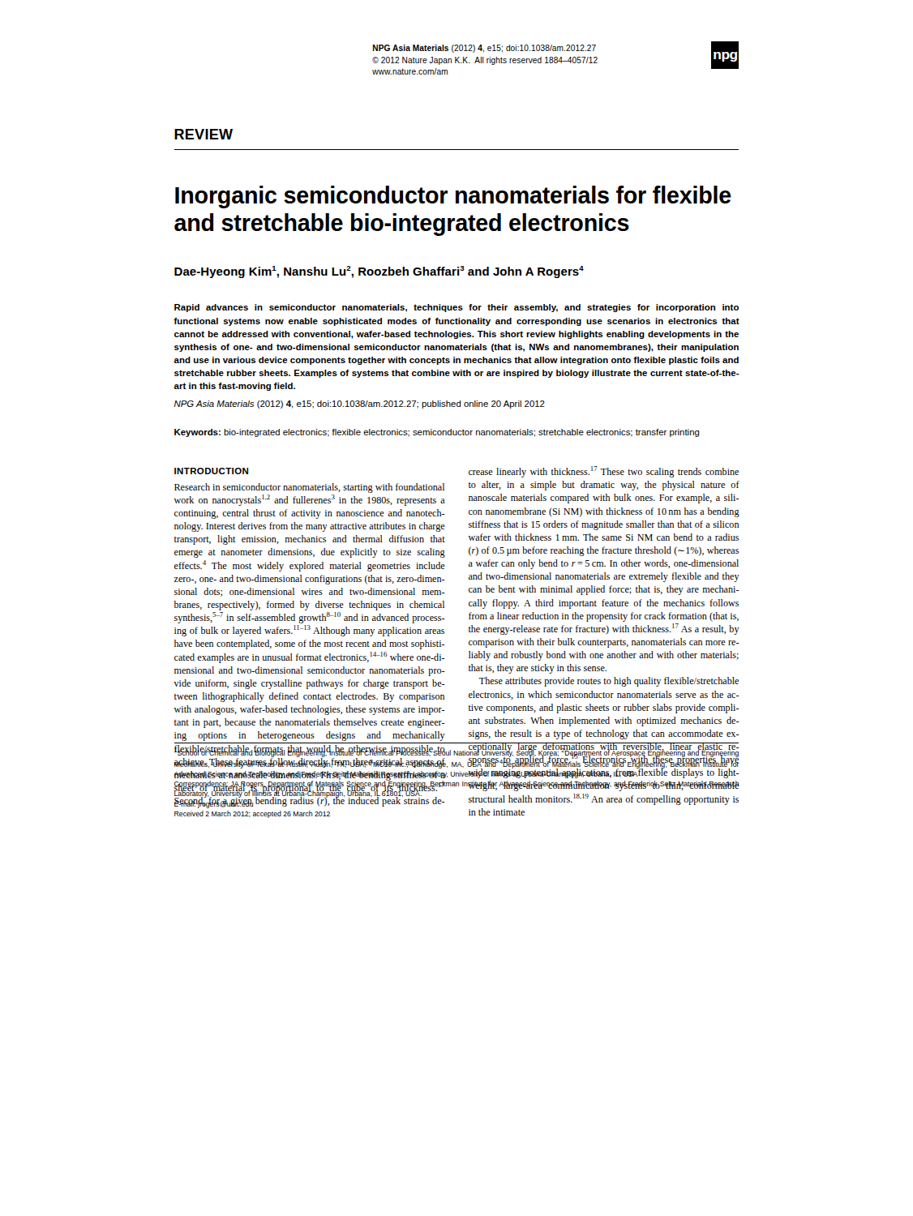NPG Asia Materials (2012) 4, e15; doi:10.1038/am.2012.27
© 2012 Nature Japan K.K. All rights reserved 1884–4057/12
www.nature.com/am
npg
REVIEW
Inorganic semiconductor nanomaterials for flexible
and stretchable bio-integrated electronics
Dae-Hyeong Kim1, Nanshu Lu2, Roozbeh Ghaffari3 and John A Rogers4
Rapid advances in semiconductor nanomaterials, techniques for their assembly, and strategies for incorporation into functional systems now enable sophisticated modes of functionality and corresponding use scenarios in electronics that cannot be addressed with conventional, wafer-based technologies. This short review highlights enabling developments in the synthesis of one- and two-dimensional semiconductor nanomaterials (that is, NWs and nanomembranes), their manipulation and use in various device components together with concepts in mechanics that allow integration onto flexible plastic foils and stretchable rubber sheets. Examples of systems that combine with or are inspired by biology illustrate the current state-of-the-art in this fast-moving field.
NPG Asia Materials (2012) 4, e15; doi:10.1038/am.2012.27; published online 20 April 2012
Keywords: bio-integrated electronics; flexible electronics; semiconductor nanomaterials; stretchable electronics; transfer printing
Introduction
Research in semiconductor nanomaterials, starting with foundational work on nanocrystals1,2 and fullerenes3 in the 1980s, represents a continuing, central thrust of activity in nanoscience and nanotechnology. Interest derives from the many attractive attributes in charge transport, light emission, mechanics and thermal diffusion that emerge at nanometer dimensions, due explicitly to size scaling effects.4 The most widely explored material geometries include zero-, one- and two-dimensional configurations (that is, zero-dimensional dots; one-dimensional wires and two-dimensional membranes, respectively), formed by diverse techniques in chemical synthesis,5–7 in self-assembled growth8–10 and in advanced processing of bulk or layered wafers.11–13 Although many application areas have been contemplated, some of the most recent and most sophisticated examples are in unusual format electronics,14–16 where one-dimensional and two-dimensional semiconductor nanomaterials provide uniform, single crystalline pathways for charge transport between lithographically defined contact electrodes. By comparison with analogous, wafer-based technologies, these systems are important in part, because the nanomaterials themselves create engineering options in heterogeneous designs and mechanically flexible/stretchable formats that would be otherwise impossible to achieve. These features follow directly from three critical aspects of mechanics at nanoscale dimensions. First, the bending stiffness of a sheet of material is proportional to the cube of its thickness.17 Second, for a given bending radius (r), the induced peak strains decrease linearly with thickness.17 These two scaling trends combine to alter, in a simple but dramatic way, the physical nature of nanoscale materials compared with bulk ones. For example, a silicon nanomembrane (Si NM) with thickness of 10 nm has a bending stiffness that is 15 orders of magnitude smaller than that of a silicon wafer with thickness 1 mm. The same Si NM can bend to a radius (r) of 0.5 µm before reaching the fracture threshold (∼1%), whereas a wafer can only bend to r = 5 cm. In other words, one-dimensional and two-dimensional nanomaterials are extremely flexible and they can be bent with minimal applied force; that is, they are mechanically floppy. A third important feature of the mechanics follows from a linear reduction in the propensity for crack formation (that is, the energy-release rate for fracture) with thickness.17 As a result, by comparison with their bulk counterparts, nanomaterials can more reliably and robustly bond with one another and with other materials; that is, they are sticky in this sense.
These attributes provide routes to high quality flexible/stretchable electronics, in which semiconductor nanomaterials serve as the active components, and plastic sheets or rubber slabs provide compliant substrates. When implemented with optimized mechanics designs, the result is a type of technology that can accommodate exceptionally large deformations with reversible, linear elastic responses to applied force.15 Electronics with these properties have wide ranging potential applications, from flexible displays to lightweight, large-area communication systems to thin, conformable structural health monitors.18,19 An area of compelling opportunity is in the intimate
1School of Chemical and Biological Engineering, Institute of Chemical Processes, Seoul National University, Seoul, Korea; 2Department of Aerospace Engineering and Engineering Mechanics, University of Texas at Austin, Austin, TX, USA; 3MC10 Inc., Cambridge, MA, USA and 4Department of Materials Science and Engineering, Beckman Institute for Advanced Science and Technology, and Frederick Seitz Materials Research Laboratory, University of Illinois at Urbana-Champaign, Urbana, IL, USA
Correspondence: JA Rogers, Department of Materials Science and Engineering, Beckman Institute for Advanced Science and Technology, and Frederick Seitz Materials Research Laboratory, University of Illinois at Urbana-Champaign, Urbana, IL 61801, USA.
E-mail: jrogers@uiuc.edu
Received 2 March 2012; accepted 26 March 2012